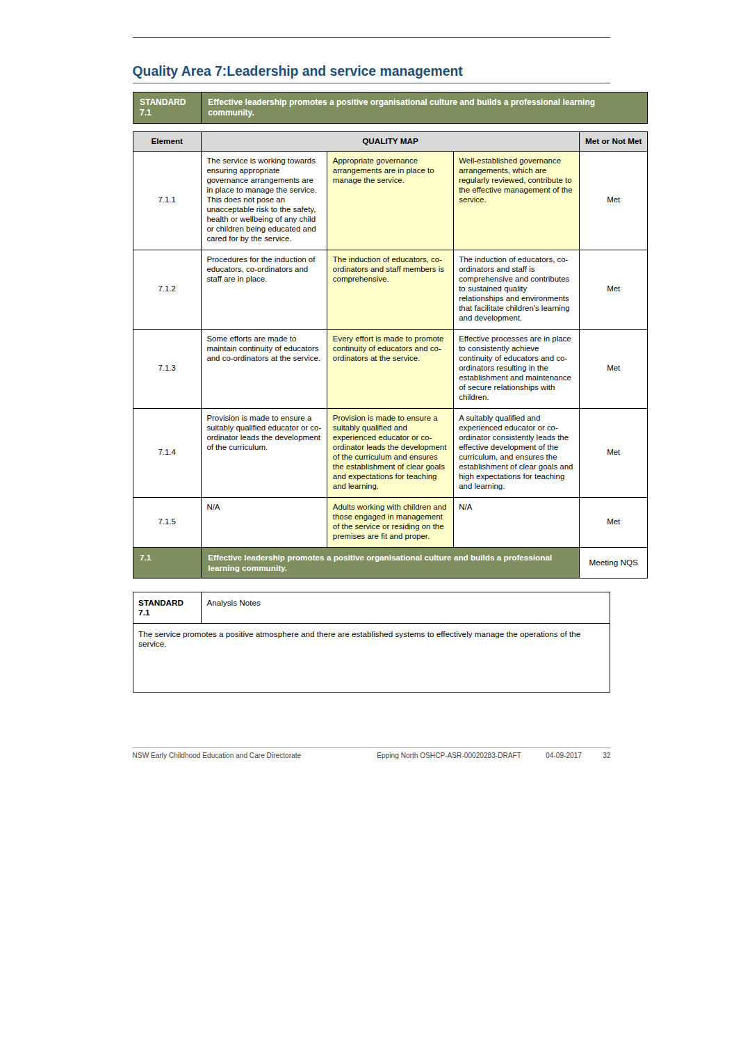Quality Area 7:Leadership and service management
| STANDARD 7.1 | Effective leadership promotes a positive organisational culture and builds a professional learning community. |
| Element | QUALITY MAP | Met or Not Met |
| 7.1.1 | The service is working towards ensuring appropriate governance arrangements are in place to manage the service. This does not pose an unacceptable risk to the safety, health or wellbeing of any child or children being educated and cared for by the service. | Appropriate governance arrangements are in place to manage the service. | Well-established governance arrangements, which are regularly reviewed, contribute to the effective management of the service. | Met |
| 7.1.2 | Procedures for the induction of educators, co-ordinators and staff are in place. | The induction of educators, co-ordinators and staff members is comprehensive. | The induction of educators, co-ordinators and staff is comprehensive and contributes to sustained quality relationships and environments that facilitate children's learning and development. | Met |
| 7.1.3 | Some efforts are made to maintain continuity of educators and co-ordinators at the service. | Every effort is made to promote continuity of educators and co-ordinators at the service. | Effective processes are in place to consistently achieve continuity of educators and co-ordinators resulting in the establishment and maintenance of secure relationships with children. | Met |
| 7.1.4 | Provision is made to ensure a suitably qualified educator or co-ordinator leads the development of the curriculum. | Provision is made to ensure a suitably qualified and experienced educator or co-ordinator leads the development of the curriculum and ensures the establishment of clear goals and expectations for teaching and learning. | A suitably qualified and experienced educator or co-ordinator consistently leads the effective development of the curriculum, and ensures the establishment of clear goals and high expectations for teaching and learning. | Met |
| 7.1.5 | N/A | Adults working with children and those engaged in management of the service or residing on the premises are fit and proper. | N/A | Met |
| 7.1 | Effective leadership promotes a positive organisational culture and builds a professional learning community. | Meeting NQS |
| STANDARD 7.1 | Analysis Notes |
| The service promotes a positive atmosphere and there are established systems to effectively manage the operations of the service. |
NSW Early Childhood Education and Care Directorate
Epping North OSHCP-ASR-00020283-DRAFT
04-09-201732